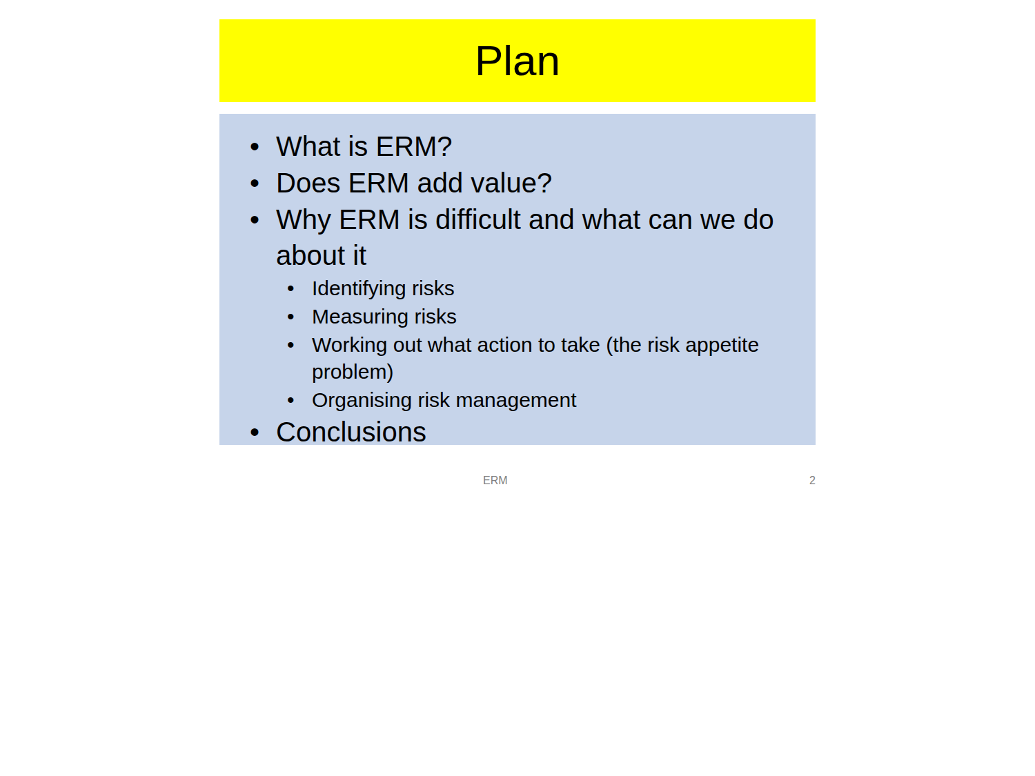Plan
What is ERM?
Does ERM add value?
Why ERM is difficult and what can we do about it
Identifying risks
Measuring risks
Working out what action to take (the risk appetite problem)
Organising risk management
Conclusions
ERM
2